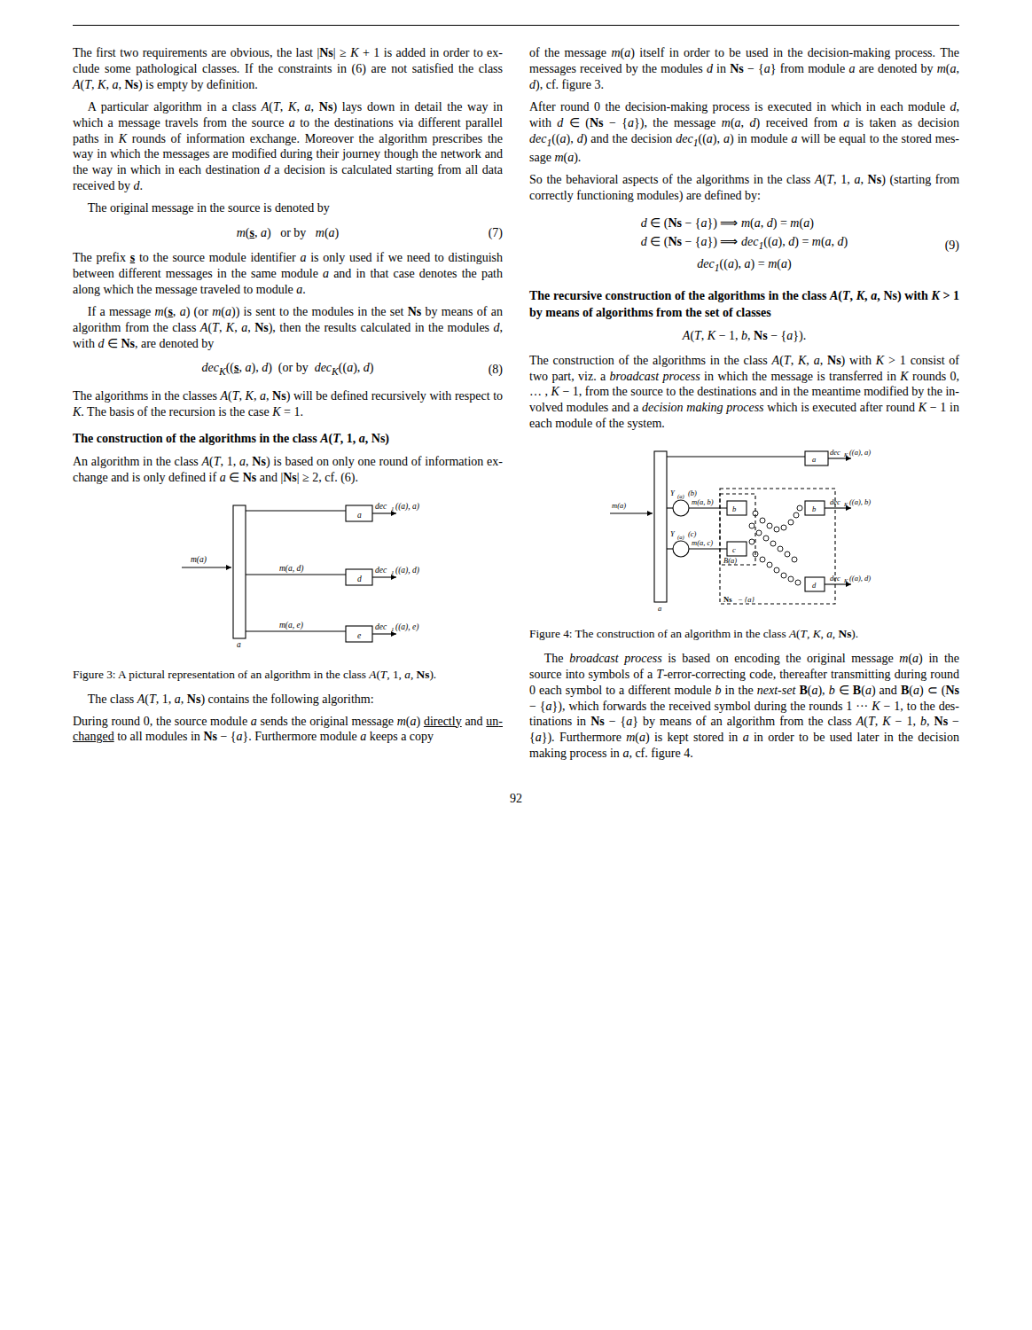The first two requirements are obvious, the last |Ns| ≥ K + 1 is added in order to exclude some pathological classes. If the constraints in (6) are not satisfied the class A(T, K, a, Ns) is empty by definition.
A particular algorithm in a class A(T, K, a, Ns) lays down in detail the way in which a message travels from the source a to the destinations via different parallel paths in K rounds of information exchange. Moreover the algorithm prescribes the way in which the messages are modified during their journey though the network and the way in which in each destination d a decision is calculated starting from all data received by d.
The original message in the source is denoted by
m(s, a) or by m(a) (7)
The prefix s to the source module identifier a is only used if we need to distinguish between different messages in the same module a and in that case denotes the path along which the message traveled to module a.
If a message m(s, a) (or m(a)) is sent to the modules in the set Ns by means of an algorithm from the class A(T, K, a, Ns), then the results calculated in the modules d, with d ∈ Ns, are denoted by
decK((s, a), d) (or by decK((a), d) (8)
The algorithms in the classes A(T, K, a, Ns) will be defined recursively with respect to K. The basis of the recursion is the case K = 1.
The construction of the algorithms in the class A(T, 1, a, Ns)
An algorithm in the class A(T, 1, a, Ns) is based on only one round of information exchange and is only defined if a ∈ Ns and |Ns| ≥ 2, cf. (6).
m(a) a d e a m(a, d) m(a, e) dec 1 ((a), a) dec 1 ((a), d) dec 1 ((a), e)
Figure 3: A pictural representation of an algorithm in the class A(T, 1, a, Ns).
The class A(T, 1, a, Ns) contains the following algorithm:
During round 0, the source module a sends the original message m(a) directly and unchanged to all modules in Ns − {a}. Furthermore module a keeps a copy
of the message m(a) itself in order to be used in the decision-making process. The messages received by the modules d in Ns − {a} from module a are denoted by m(a, d), cf. figure 3.
After round 0 the decision-making process is executed in which in each module d, with d ∈ (Ns − {a}), the message m(a, d) received from a is taken as decision dec1((a), d) and the decision dec1((a), a) in module a will be equal to the stored message m(a).
So the behavioral aspects of the algorithms in the class A(T, 1, a, Ns) (starting from correctly functioning modules) are defined by:
d ∈ (Ns − {a}) ⟹ m(a, d) = m(a)
d ∈ (Ns − {a}) ⟹ dec1((a), d) = m(a, d)
dec1((a), a) = m(a)
(9)
The recursive construction of the algorithms in the class A(T, K, a, Ns) with K > 1 by means of algorithms from the set of classes
A(T, K − 1, b, Ns − {a}).
The construction of the algorithms in the class A(T, K, a, Ns) with K > 1 consist of two part, viz. a broadcast process in which the message is transferred in K rounds 0, … , K − 1, from the source to the destinations and in the meantime modified by the involved modules and a decision making process which is executed after round K − 1 in each module of the system.
m(a) a a b d b c Y (a) (b) Y (a) (c) m(a, b) m(a, c) B(a) Ns − {a} dec K ((a), a) dec K ((a), b) dec K ((a), d)
Figure 4: The construction of an algorithm in the class A(T, K, a, Ns).
The broadcast process is based on encoding the original message m(a) in the source into symbols of a T-error-correcting code, thereafter transmitting during round 0 each symbol to a different module b in the next-set B(a), b ∈ B(a) and B(a) ⊂ (Ns − {a}), which forwards the received symbol during the rounds 1 ··· K − 1, to the destinations in Ns − {a} by means of an algorithm from the class A(T, K − 1, b, Ns − {a}). Furthermore m(a) is kept stored in a in order to be used later in the decision making process in a, cf. figure 4.
92